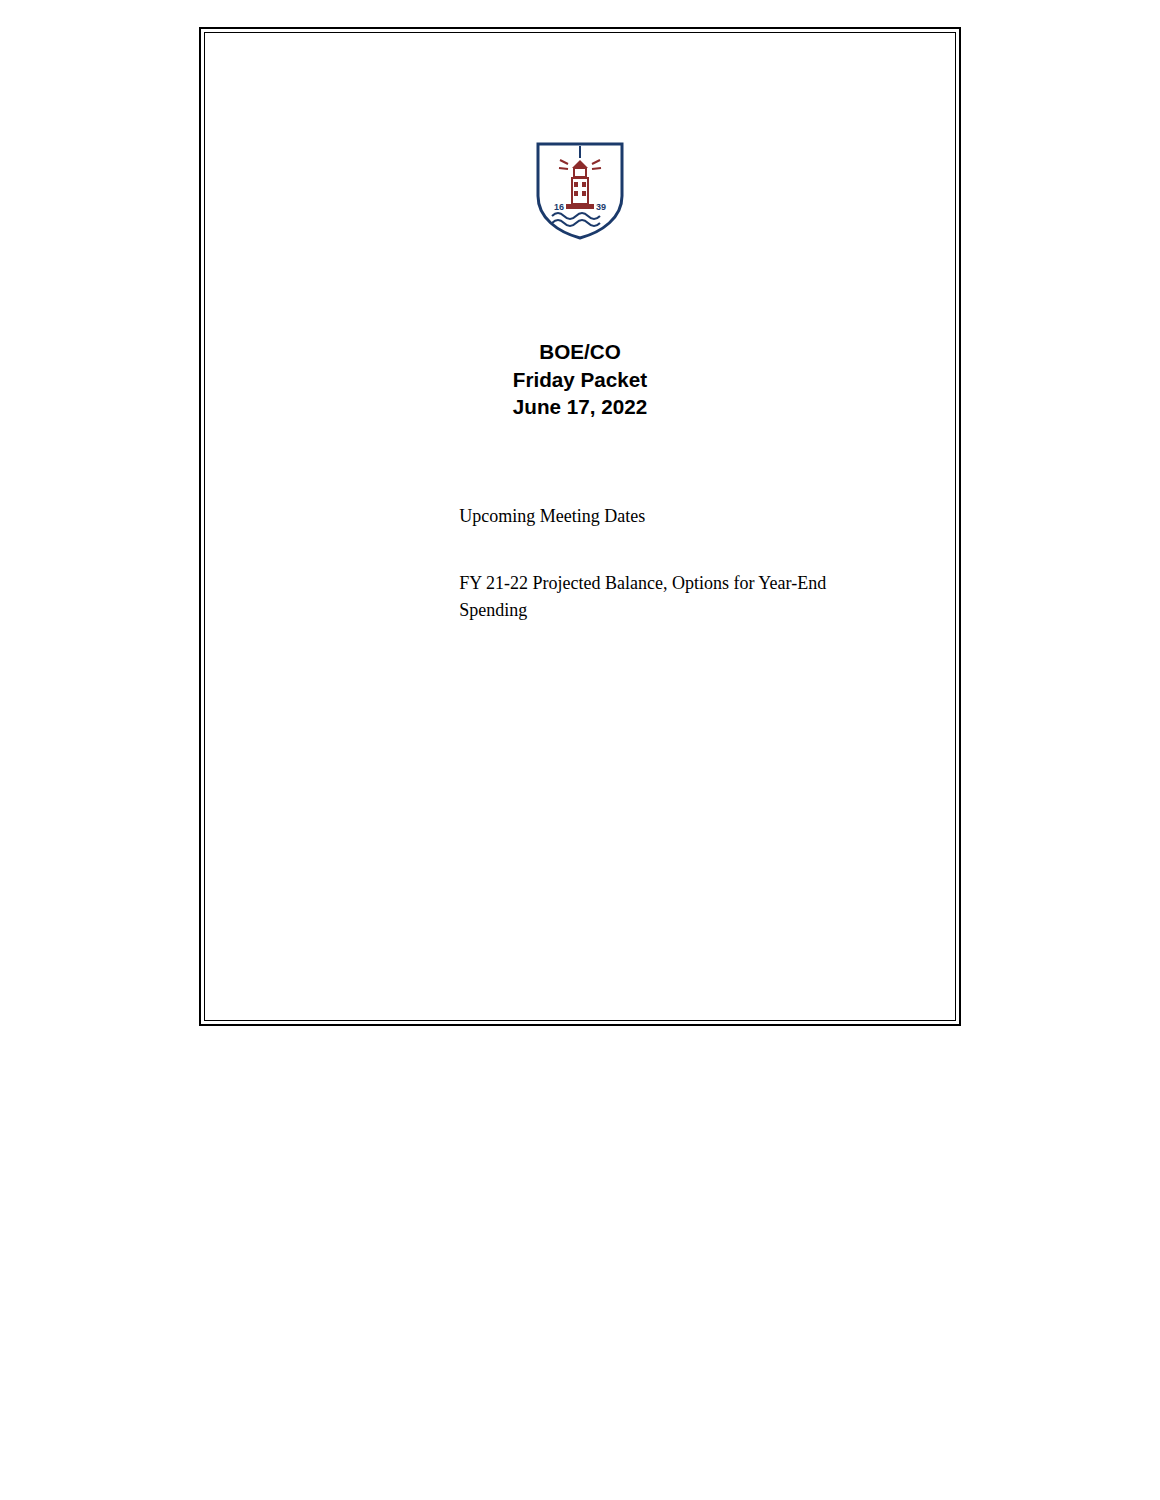16 39
BOE/CO
Friday Packet
June 17, 2022
Upcoming Meeting Dates
FY 21-22 Projected Balance, Options for Year-End Spending